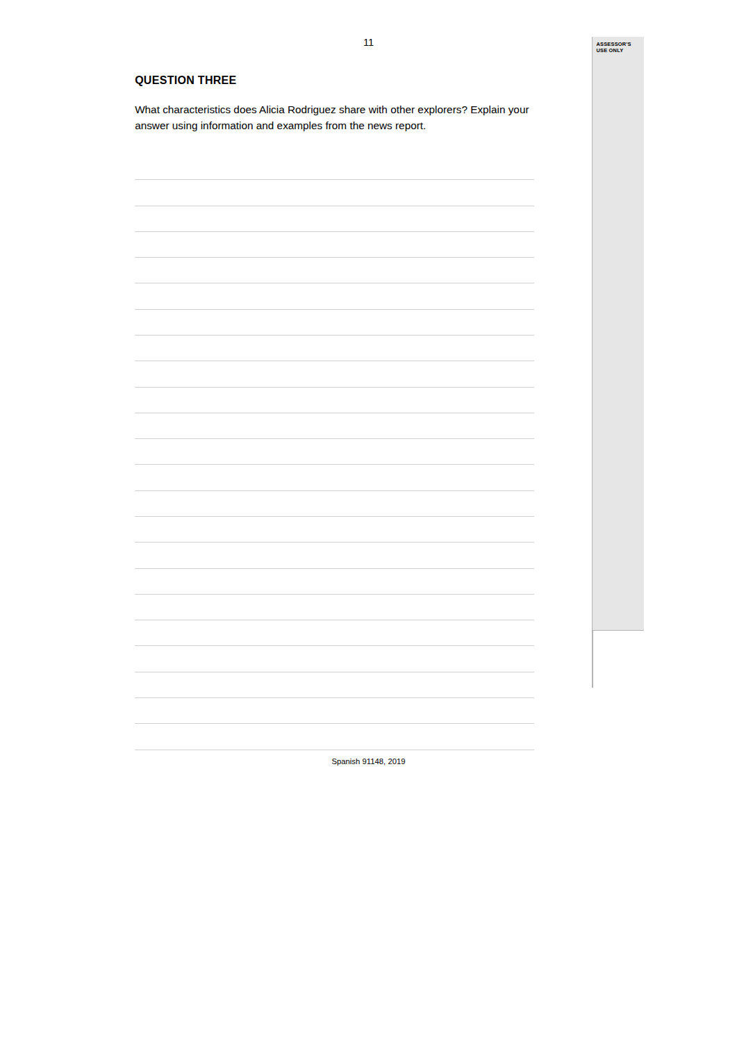ASSESSOR'S
USE ONLY
11
QUESTION THREE
What characteristics does Alicia Rodriguez share with other explorers? Explain your answer using information and examples from the news report.
Spanish 91148, 2019